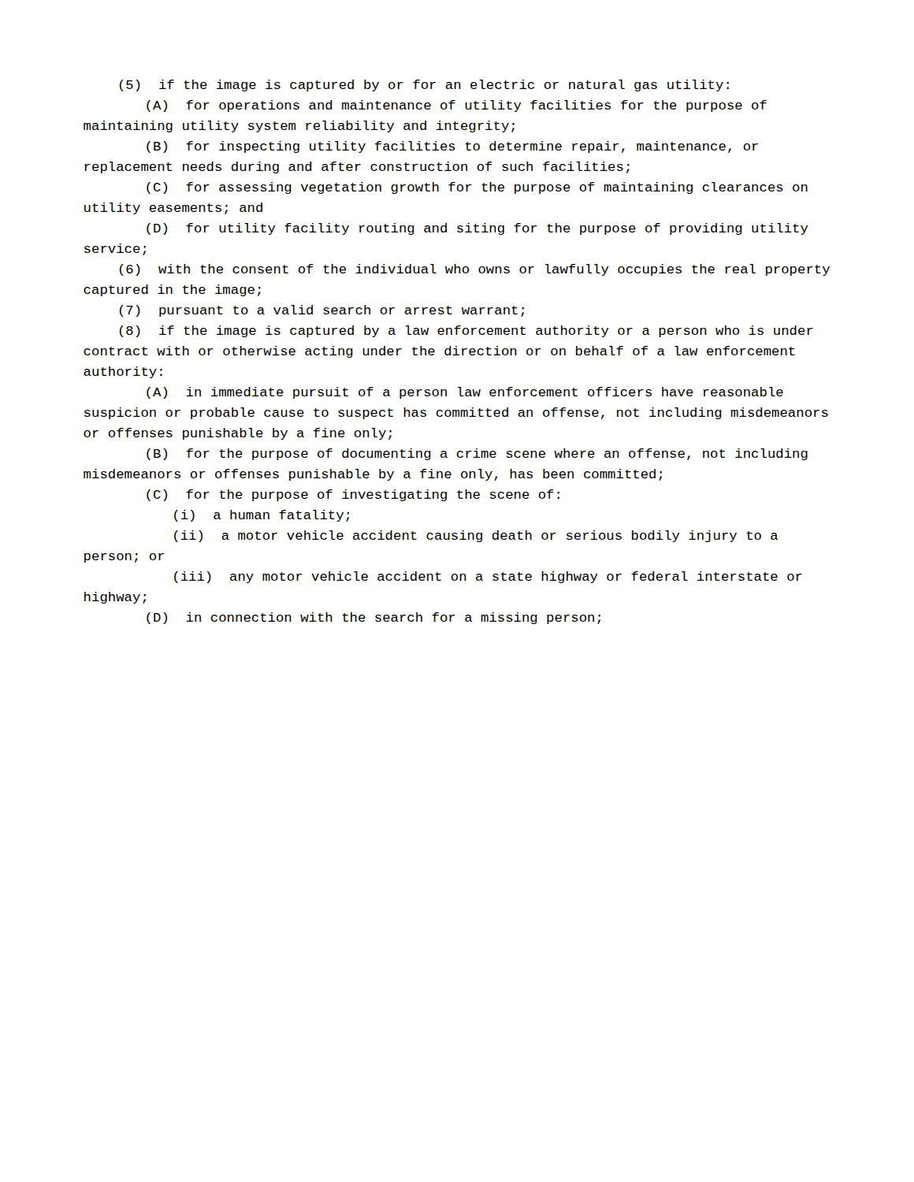(5) if the image is captured by or for an electric or natural gas utility:
(A) for operations and maintenance of utility facilities for the purpose of maintaining utility system reliability and integrity;
(B) for inspecting utility facilities to determine repair, maintenance, or replacement needs during and after construction of such facilities;
(C) for assessing vegetation growth for the purpose of maintaining clearances on utility easements; and
(D) for utility facility routing and siting for the purpose of providing utility service;
(6) with the consent of the individual who owns or lawfully occupies the real property captured in the image;
(7) pursuant to a valid search or arrest warrant;
(8) if the image is captured by a law enforcement authority or a person who is under contract with or otherwise acting under the direction or on behalf of a law enforcement authority:
(A) in immediate pursuit of a person law enforcement officers have reasonable suspicion or probable cause to suspect has committed an offense, not including misdemeanors or offenses punishable by a fine only;
(B) for the purpose of documenting a crime scene where an offense, not including misdemeanors or offenses punishable by a fine only, has been committed;
(C) for the purpose of investigating the scene of:
(i) a human fatality;
(ii) a motor vehicle accident causing death or serious bodily injury to a person; or
(iii) any motor vehicle accident on a state highway or federal interstate or highway;
(D) in connection with the search for a missing person;